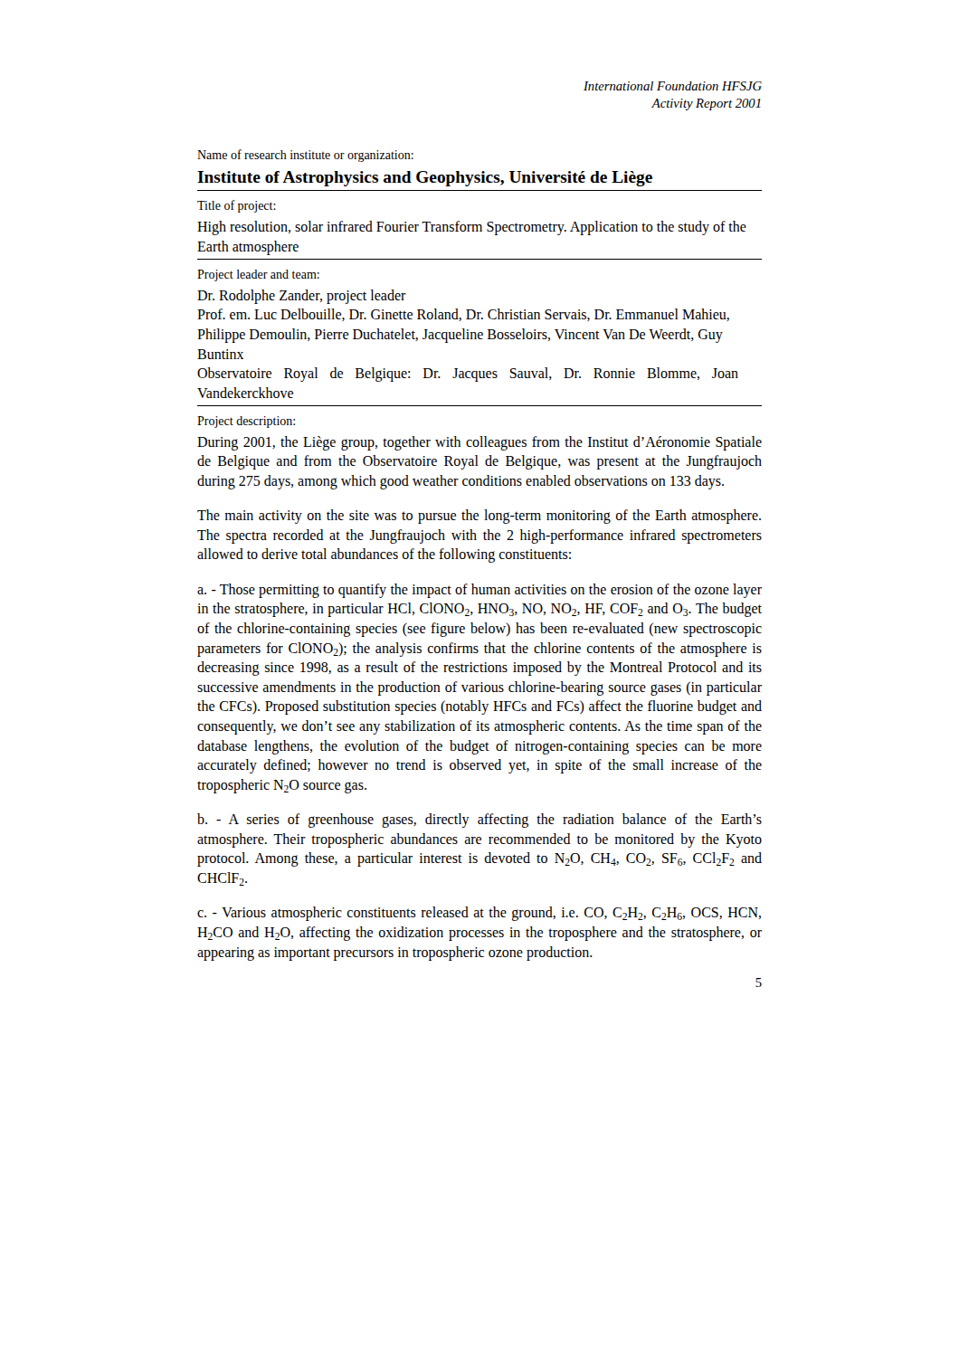International Foundation HFSJG
Activity Report 2001
Name of research institute or organization:
Institute of Astrophysics and Geophysics, Université de Liège
Title of project:
High resolution, solar infrared Fourier Transform Spectrometry. Application to the study of the Earth atmosphere
Project leader and team:
Dr. Rodolphe Zander, project leader
Prof. em. Luc Delbouille, Dr. Ginette Roland, Dr. Christian Servais, Dr. Emmanuel Mahieu, Philippe Demoulin, Pierre Duchatelet, Jacqueline Bosseloirs, Vincent Van De Weerdt, Guy Buntinx
Observatoire Royal de Belgique: Dr. Jacques Sauval, Dr. Ronnie Blomme, Joan Vandekerckhove
Project description:
During 2001, the Liège group, together with colleagues from the Institut d’Aéronomie Spatiale de Belgique and from the Observatoire Royal de Belgique, was present at the Jungfraujoch during 275 days, among which good weather conditions enabled observations on 133 days.
The main activity on the site was to pursue the long-term monitoring of the Earth atmosphere. The spectra recorded at the Jungfraujoch with the 2 high-performance infrared spectrometers allowed to derive total abundances of the following constituents:
a. - Those permitting to quantify the impact of human activities on the erosion of the ozone layer in the stratosphere, in particular HCl, ClONO2, HNO3, NO, NO2, HF, COF2 and O3. The budget of the chlorine-containing species (see figure below) has been re-evaluated (new spectroscopic parameters for ClONO2); the analysis confirms that the chlorine contents of the atmosphere is decreasing since 1998, as a result of the restrictions imposed by the Montreal Protocol and its successive amendments in the production of various chlorine-bearing source gases (in particular the CFCs). Proposed substitution species (notably HFCs and FCs) affect the fluorine budget and consequently, we don’t see any stabilization of its atmospheric contents. As the time span of the database lengthens, the evolution of the budget of nitrogen-containing species can be more accurately defined; however no trend is observed yet, in spite of the small increase of the tropospheric N2O source gas.
b. - A series of greenhouse gases, directly affecting the radiation balance of the Earth’s atmosphere. Their tropospheric abundances are recommended to be monitored by the Kyoto protocol. Among these, a particular interest is devoted to N2O, CH4, CO2, SF6, CCl2F2 and CHClF2.
c. - Various atmospheric constituents released at the ground, i.e. CO, C2H2, C2H6, OCS, HCN, H2CO and H2O, affecting the oxidization processes in the troposphere and the stratosphere, or appearing as important precursors in tropospheric ozone production.
5